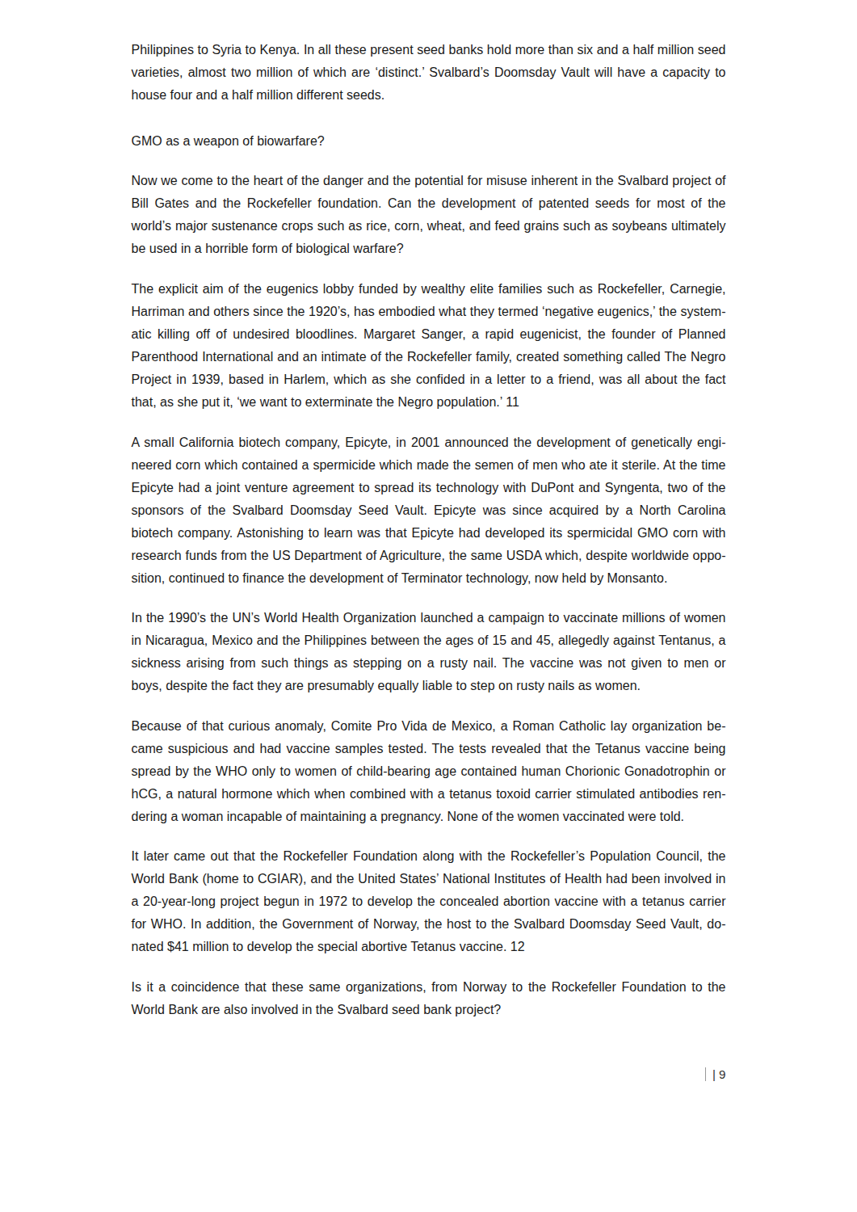Philippines to Syria to Kenya. In all these present seed banks hold more than six and a half million seed varieties, almost two million of which are ‘distinct.’ Svalbard’s Doomsday Vault will have a capacity to house four and a half million different seeds.
GMO as a weapon of biowarfare?
Now we come to the heart of the danger and the potential for misuse inherent in the Svalbard project of Bill Gates and the Rockefeller foundation. Can the development of patented seeds for most of the world’s major sustenance crops such as rice, corn, wheat, and feed grains such as soybeans ultimately be used in a horrible form of biological warfare?
The explicit aim of the eugenics lobby funded by wealthy elite families such as Rockefeller, Carnegie, Harriman and others since the 1920’s, has embodied what they termed ‘negative eugenics,’ the systematic killing off of undesired bloodlines. Margaret Sanger, a rapid eugenicist, the founder of Planned Parenthood International and an intimate of the Rockefeller family, created something called The Negro Project in 1939, based in Harlem, which as she confided in a letter to a friend, was all about the fact that, as she put it, ‘we want to exterminate the Negro population.’ 11
A small California biotech company, Epicyte, in 2001 announced the development of genetically engineered corn which contained a spermicide which made the semen of men who ate it sterile. At the time Epicyte had a joint venture agreement to spread its technology with DuPont and Syngenta, two of the sponsors of the Svalbard Doomsday Seed Vault. Epicyte was since acquired by a North Carolina biotech company. Astonishing to learn was that Epicyte had developed its spermicidal GMO corn with research funds from the US Department of Agriculture, the same USDA which, despite worldwide opposition, continued to finance the development of Terminator technology, now held by Monsanto.
In the 1990’s the UN’s World Health Organization launched a campaign to vaccinate millions of women in Nicaragua, Mexico and the Philippines between the ages of 15 and 45, allegedly against Tentanus, a sickness arising from such things as stepping on a rusty nail. The vaccine was not given to men or boys, despite the fact they are presumably equally liable to step on rusty nails as women.
Because of that curious anomaly, Comite Pro Vida de Mexico, a Roman Catholic lay organization became suspicious and had vaccine samples tested. The tests revealed that the Tetanus vaccine being spread by the WHO only to women of child-bearing age contained human Chorionic Gonadotrophin or hCG, a natural hormone which when combined with a tetanus toxoid carrier stimulated antibodies rendering a woman incapable of maintaining a pregnancy. None of the women vaccinated were told.
It later came out that the Rockefeller Foundation along with the Rockefeller’s Population Council, the World Bank (home to CGIAR), and the United States’ National Institutes of Health had been involved in a 20-year-long project begun in 1972 to develop the concealed abortion vaccine with a tetanus carrier for WHO. In addition, the Government of Norway, the host to the Svalbard Doomsday Seed Vault, donated $41 million to develop the special abortive Tetanus vaccine. 12
Is it a coincidence that these same organizations, from Norway to the Rockefeller Foundation to the World Bank are also involved in the Svalbard seed bank project?
| 9